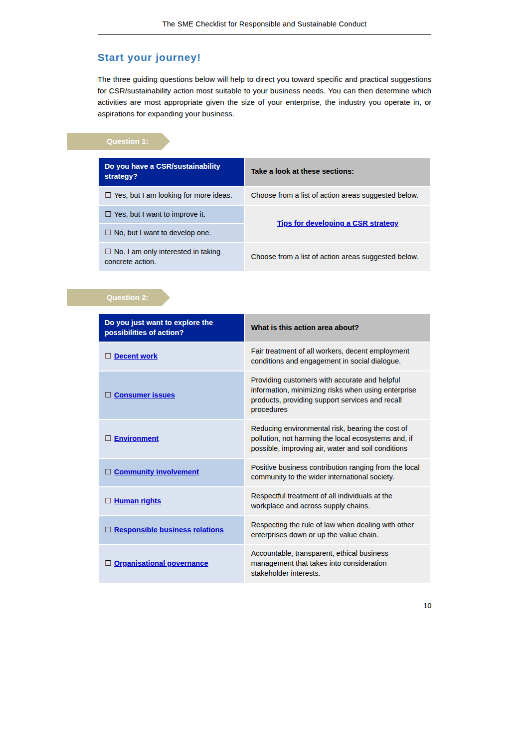The SME Checklist for Responsible and Sustainable Conduct
Start your journey!
The three guiding questions below will help to direct you toward specific and practical suggestions for CSR/sustainability action most suitable to your business needs. You can then determine which activities are most appropriate given the size of your enterprise, the industry you operate in, or aspirations for expanding your business.
Question 1:
| Do you have a CSR/sustainability strategy? | Take a look at these sections: |
| --- | --- |
| ☐ Yes, but I am looking for more ideas. | Choose from a list of action areas suggested below. |
| ☐ Yes, but I want to improve it. | Tips for developing a CSR strategy |
| ☐ No, but I want to develop one. |
| ☐ No. I am only interested in taking concrete action. | Choose from a list of action areas suggested below. |
Question 2:
| Do you just want to explore the possibilities of action? | What is this action area about? |
| --- | --- |
| ☐ Decent work | Fair treatment of all workers, decent employment conditions and engagement in social dialogue. |
| ☐ Consumer issues | Providing customers with accurate and helpful information, minimizing risks when using enterprise products, providing support services and recall procedures |
| ☐ Environment | Reducing environmental risk, bearing the cost of pollution, not harming the local ecosystems and, if possible, improving air, water and soil conditions |
| ☐ Community involvement | Positive business contribution ranging from the local community to the wider international society. |
| ☐ Human rights | Respectful treatment of all individuals at the workplace and across supply chains. |
| ☐ Responsible business relations | Respecting the rule of law when dealing with other enterprises down or up the value chain. |
| ☐ Organisational governance | Accountable, transparent, ethical business management that takes into consideration stakeholder interests. |
10